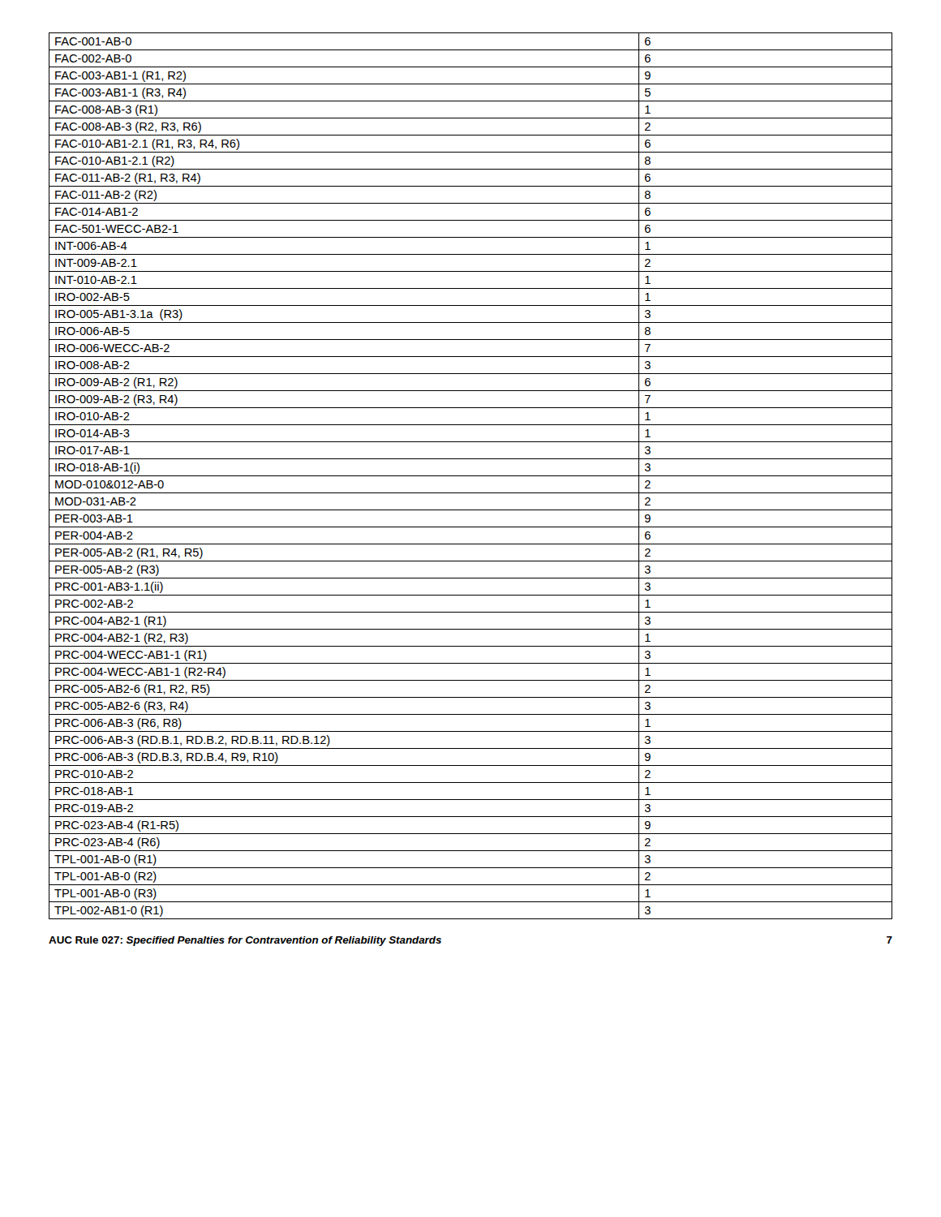| FAC-001-AB-0 | 6 |
| FAC-002-AB-0 | 6 |
| FAC-003-AB1-1 (R1, R2) | 9 |
| FAC-003-AB1-1 (R3, R4) | 5 |
| FAC-008-AB-3 (R1) | 1 |
| FAC-008-AB-3 (R2, R3, R6) | 2 |
| FAC-010-AB1-2.1 (R1, R3, R4, R6) | 6 |
| FAC-010-AB1-2.1 (R2) | 8 |
| FAC-011-AB-2 (R1, R3, R4) | 6 |
| FAC-011-AB-2 (R2) | 8 |
| FAC-014-AB1-2 | 6 |
| FAC-501-WECC-AB2-1 | 6 |
| INT-006-AB-4 | 1 |
| INT-009-AB-2.1 | 2 |
| INT-010-AB-2.1 | 1 |
| IRO-002-AB-5 | 1 |
| IRO-005-AB1-3.1a (R3) | 3 |
| IRO-006-AB-5 | 8 |
| IRO-006-WECC-AB-2 | 7 |
| IRO-008-AB-2 | 3 |
| IRO-009-AB-2 (R1, R2) | 6 |
| IRO-009-AB-2 (R3, R4) | 7 |
| IRO-010-AB-2 | 1 |
| IRO-014-AB-3 | 1 |
| IRO-017-AB-1 | 3 |
| IRO-018-AB-1(i) | 3 |
| MOD-010&012-AB-0 | 2 |
| MOD-031-AB-2 | 2 |
| PER-003-AB-1 | 9 |
| PER-004-AB-2 | 6 |
| PER-005-AB-2 (R1, R4, R5) | 2 |
| PER-005-AB-2 (R3) | 3 |
| PRC-001-AB3-1.1(ii) | 3 |
| PRC-002-AB-2 | 1 |
| PRC-004-AB2-1 (R1) | 3 |
| PRC-004-AB2-1 (R2, R3) | 1 |
| PRC-004-WECC-AB1-1 (R1) | 3 |
| PRC-004-WECC-AB1-1 (R2-R4) | 1 |
| PRC-005-AB2-6 (R1, R2, R5) | 2 |
| PRC-005-AB2-6 (R3, R4) | 3 |
| PRC-006-AB-3 (R6, R8) | 1 |
| PRC-006-AB-3 (RD.B.1, RD.B.2, RD.B.11, RD.B.12) | 3 |
| PRC-006-AB-3 (RD.B.3, RD.B.4, R9, R10) | 9 |
| PRC-010-AB-2 | 2 |
| PRC-018-AB-1 | 1 |
| PRC-019-AB-2 | 3 |
| PRC-023-AB-4 (R1-R5) | 9 |
| PRC-023-AB-4 (R6) | 2 |
| TPL-001-AB-0 (R1) | 3 |
| TPL-001-AB-0 (R2) | 2 |
| TPL-001-AB-0 (R3) | 1 |
| TPL-002-AB1-0 (R1) | 3 |
AUC Rule 027: Specified Penalties for Contravention of Reliability Standards 7